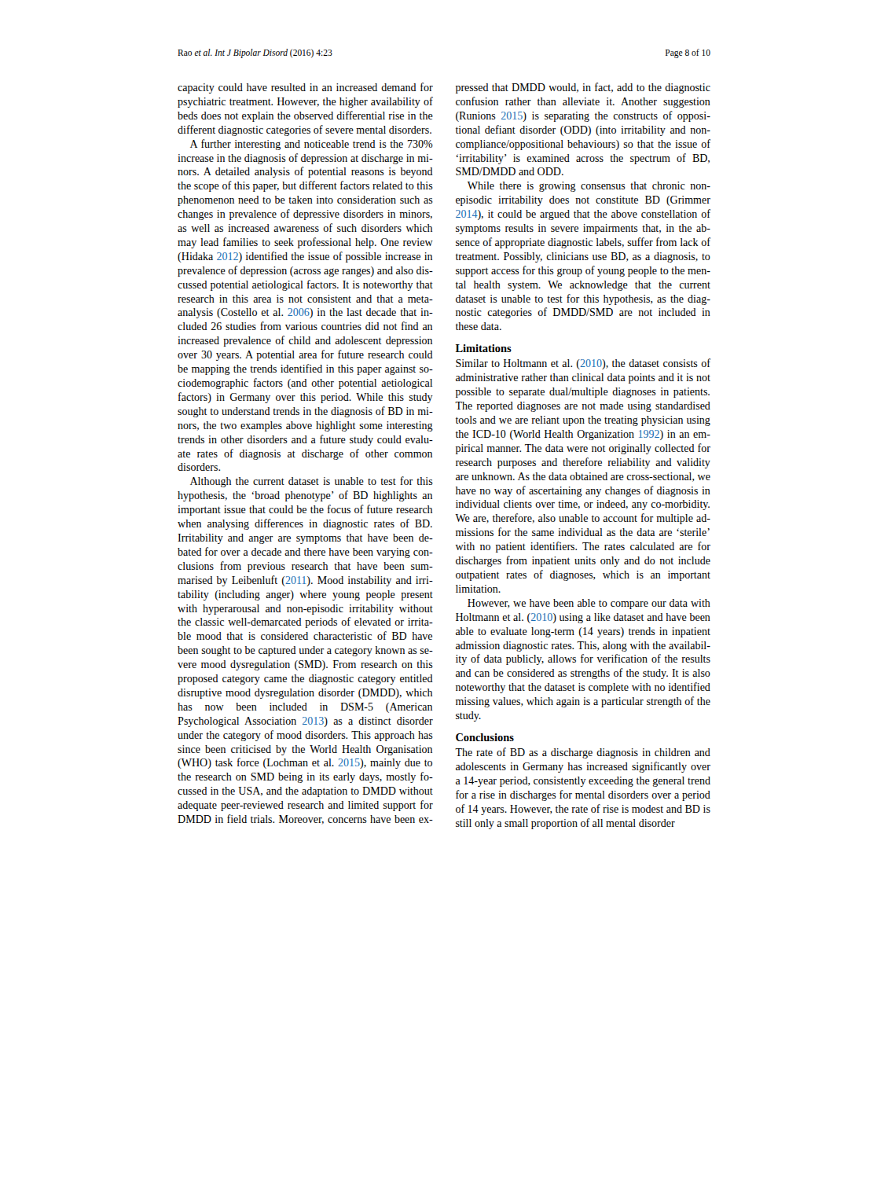Rao et al. Int J Bipolar Disord (2016) 4:23
Page 8 of 10
capacity could have resulted in an increased demand for psychiatric treatment. However, the higher availability of beds does not explain the observed differential rise in the different diagnostic categories of severe mental disorders.
A further interesting and noticeable trend is the 730% increase in the diagnosis of depression at discharge in minors. A detailed analysis of potential reasons is beyond the scope of this paper, but different factors related to this phenomenon need to be taken into consideration such as changes in prevalence of depressive disorders in minors, as well as increased awareness of such disorders which may lead families to seek professional help. One review (Hidaka 2012) identified the issue of possible increase in prevalence of depression (across age ranges) and also discussed potential aetiological factors. It is noteworthy that research in this area is not consistent and that a meta-analysis (Costello et al. 2006) in the last decade that included 26 studies from various countries did not find an increased prevalence of child and adolescent depression over 30 years. A potential area for future research could be mapping the trends identified in this paper against sociodemographic factors (and other potential aetiological factors) in Germany over this period. While this study sought to understand trends in the diagnosis of BD in minors, the two examples above highlight some interesting trends in other disorders and a future study could evaluate rates of diagnosis at discharge of other common disorders.
Although the current dataset is unable to test for this hypothesis, the ‘broad phenotype’ of BD highlights an important issue that could be the focus of future research when analysing differences in diagnostic rates of BD. Irritability and anger are symptoms that have been debated for over a decade and there have been varying conclusions from previous research that have been summarised by Leibenluft (2011). Mood instability and irritability (including anger) where young people present with hyperarousal and non-episodic irritability without the classic well-demarcated periods of elevated or irritable mood that is considered characteristic of BD have been sought to be captured under a category known as severe mood dysregulation (SMD). From research on this proposed category came the diagnostic category entitled disruptive mood dysregulation disorder (DMDD), which has now been included in DSM-5 (American Psychological Association 2013) as a distinct disorder under the category of mood disorders. This approach has since been criticised by the World Health Organisation (WHO) task force (Lochman et al. 2015), mainly due to the research on SMD being in its early days, mostly focussed in the USA, and the adaptation to DMDD without adequate peer-reviewed research and limited support for DMDD in field trials. Moreover, concerns have been expressed that DMDD would, in fact, add to the diagnostic confusion rather than alleviate it. Another suggestion (Runions 2015) is separating the constructs of oppositional defiant disorder (ODD) (into irritability and non-compliance/oppositional behaviours) so that the issue of ‘irritability’ is examined across the spectrum of BD, SMD/DMDD and ODD.
While there is growing consensus that chronic non-episodic irritability does not constitute BD (Grimmer 2014), it could be argued that the above constellation of symptoms results in severe impairments that, in the absence of appropriate diagnostic labels, suffer from lack of treatment. Possibly, clinicians use BD, as a diagnosis, to support access for this group of young people to the mental health system. We acknowledge that the current dataset is unable to test for this hypothesis, as the diagnostic categories of DMDD/SMD are not included in these data.
Limitations
Similar to Holtmann et al. (2010), the dataset consists of administrative rather than clinical data points and it is not possible to separate dual/multiple diagnoses in patients. The reported diagnoses are not made using standardised tools and we are reliant upon the treating physician using the ICD-10 (World Health Organization 1992) in an empirical manner. The data were not originally collected for research purposes and therefore reliability and validity are unknown. As the data obtained are cross-sectional, we have no way of ascertaining any changes of diagnosis in individual clients over time, or indeed, any co-morbidity. We are, therefore, also unable to account for multiple admissions for the same individual as the data are ‘sterile’ with no patient identifiers. The rates calculated are for discharges from inpatient units only and do not include outpatient rates of diagnoses, which is an important limitation.
However, we have been able to compare our data with Holtmann et al. (2010) using a like dataset and have been able to evaluate long-term (14 years) trends in inpatient admission diagnostic rates. This, along with the availability of data publicly, allows for verification of the results and can be considered as strengths of the study. It is also noteworthy that the dataset is complete with no identified missing values, which again is a particular strength of the study.
Conclusions
The rate of BD as a discharge diagnosis in children and adolescents in Germany has increased significantly over a 14-year period, consistently exceeding the general trend for a rise in discharges for mental disorders over a period of 14 years. However, the rate of rise is modest and BD is still only a small proportion of all mental disorder